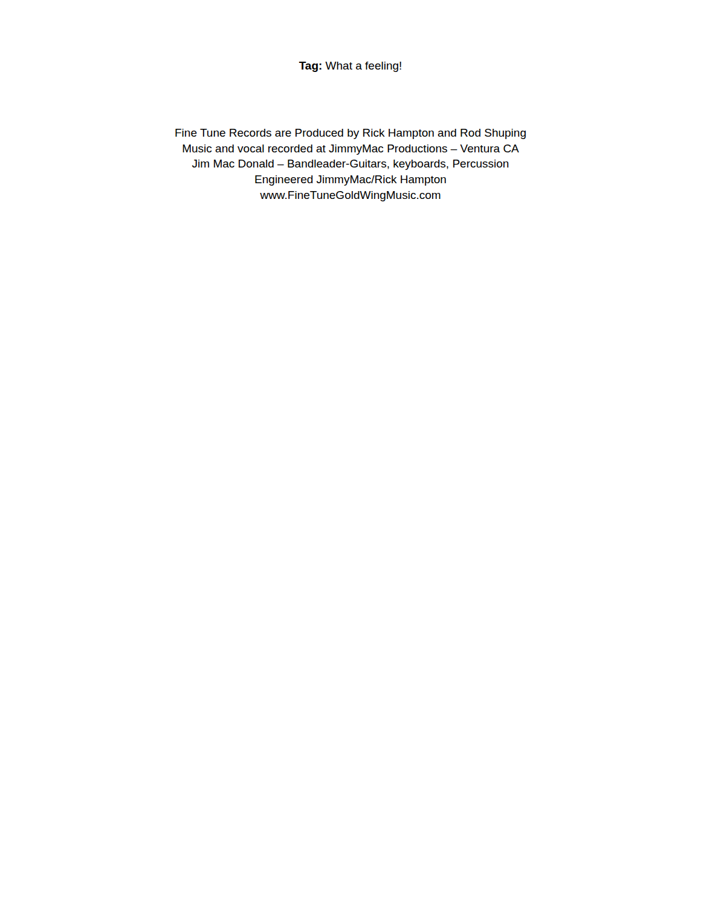Tag: What a feeling!
Fine Tune Records are Produced by Rick Hampton and Rod Shuping
Music and vocal recorded at JimmyMac Productions – Ventura CA
Jim Mac Donald – Bandleader-Guitars, keyboards, Percussion
Engineered JimmyMac/Rick Hampton
www.FineTuneGoldWingMusic.com